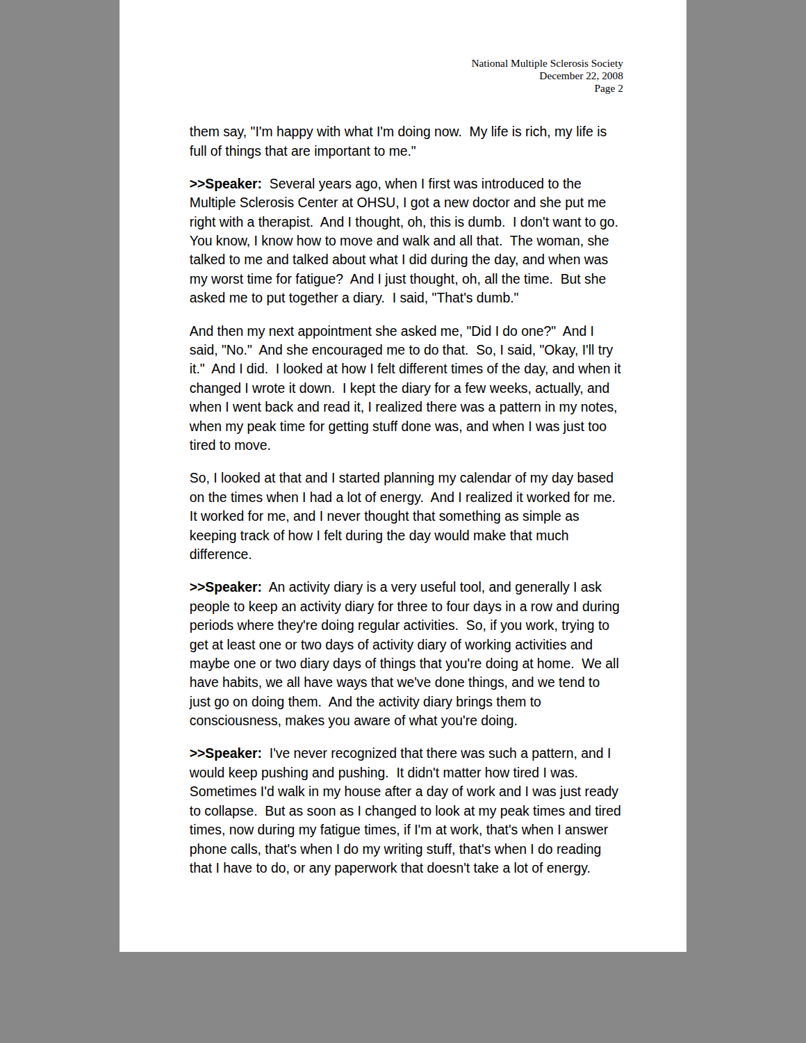National Multiple Sclerosis Society
December 22, 2008
Page 2
them say, "I'm happy with what I'm doing now. My life is rich, my life is full of things that are important to me."
>>Speaker: Several years ago, when I first was introduced to the Multiple Sclerosis Center at OHSU, I got a new doctor and she put me right with a therapist. And I thought, oh, this is dumb. I don't want to go. You know, I know how to move and walk and all that. The woman, she talked to me and talked about what I did during the day, and when was my worst time for fatigue? And I just thought, oh, all the time. But she asked me to put together a diary. I said, "That's dumb."
And then my next appointment she asked me, "Did I do one?" And I said, "No." And she encouraged me to do that. So, I said, "Okay, I'll try it." And I did. I looked at how I felt different times of the day, and when it changed I wrote it down. I kept the diary for a few weeks, actually, and when I went back and read it, I realized there was a pattern in my notes, when my peak time for getting stuff done was, and when I was just too tired to move.
So, I looked at that and I started planning my calendar of my day based on the times when I had a lot of energy. And I realized it worked for me. It worked for me, and I never thought that something as simple as keeping track of how I felt during the day would make that much difference.
>>Speaker: An activity diary is a very useful tool, and generally I ask people to keep an activity diary for three to four days in a row and during periods where they're doing regular activities. So, if you work, trying to get at least one or two days of activity diary of working activities and maybe one or two diary days of things that you're doing at home. We all have habits, we all have ways that we've done things, and we tend to just go on doing them. And the activity diary brings them to consciousness, makes you aware of what you're doing.
>>Speaker: I've never recognized that there was such a pattern, and I would keep pushing and pushing. It didn't matter how tired I was. Sometimes I'd walk in my house after a day of work and I was just ready to collapse. But as soon as I changed to look at my peak times and tired times, now during my fatigue times, if I'm at work, that's when I answer phone calls, that's when I do my writing stuff, that's when I do reading that I have to do, or any paperwork that doesn't take a lot of energy.